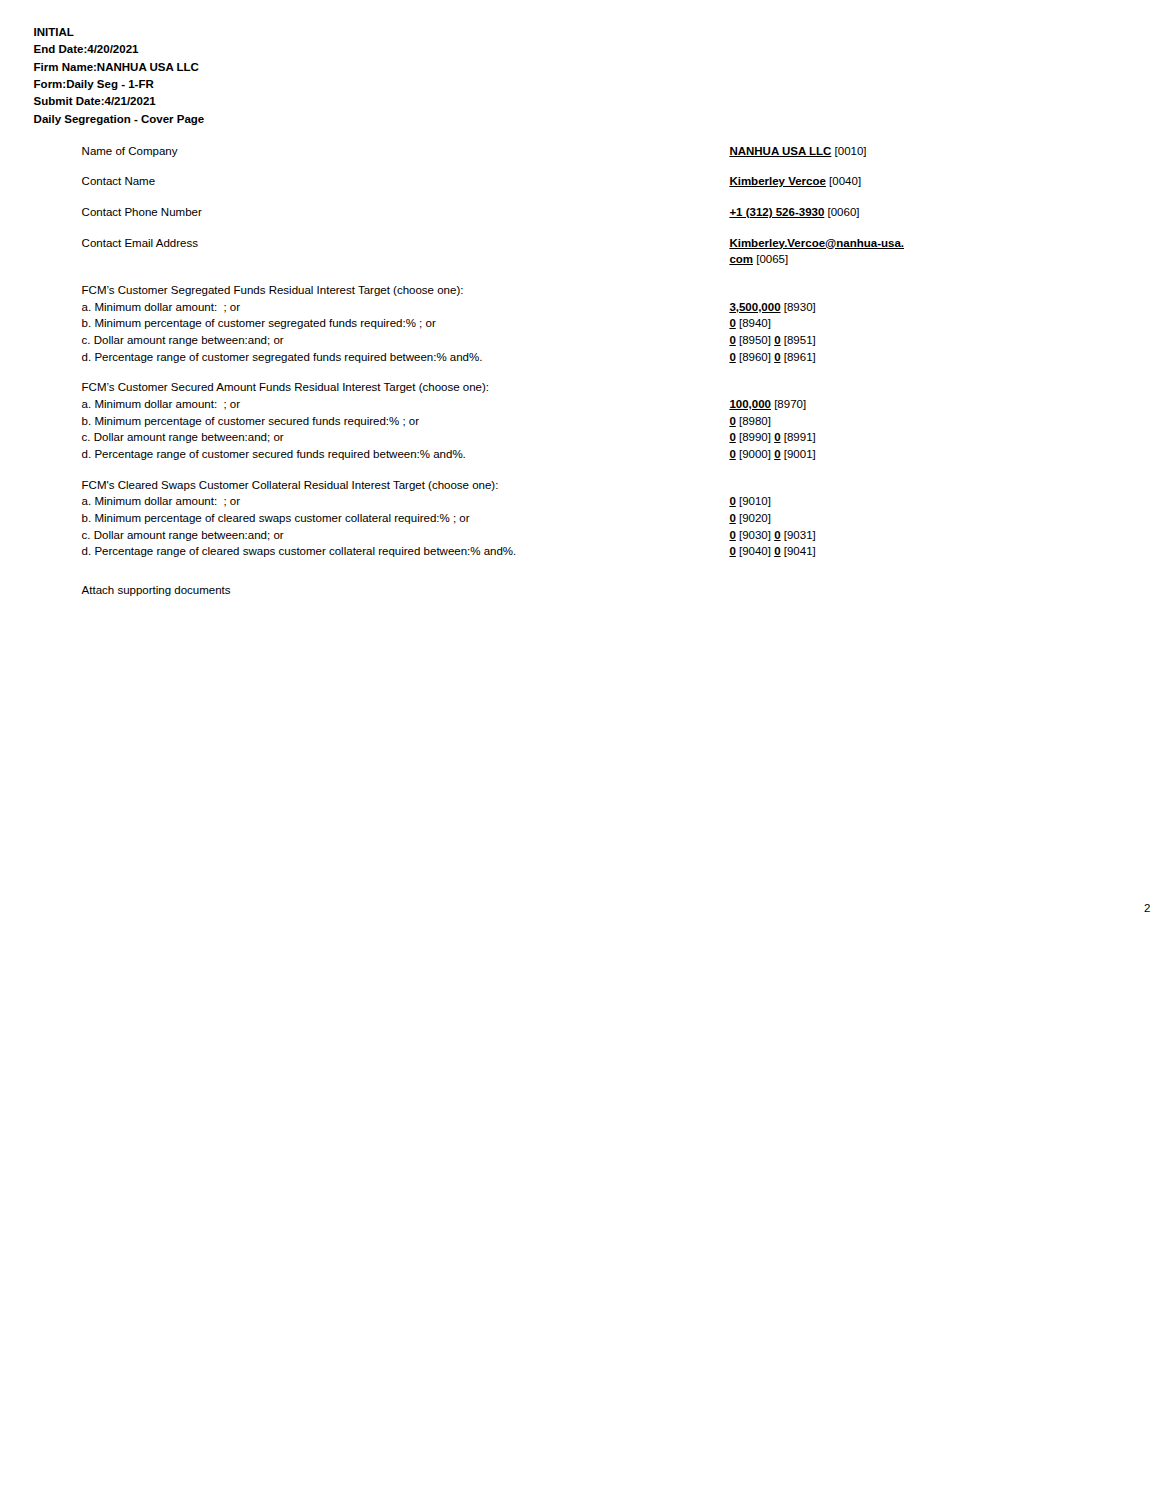INITIAL
End Date:4/20/2021
Firm Name:NANHUA USA LLC
Form:Daily Seg - 1-FR
Submit Date:4/21/2021
Daily Segregation - Cover Page
| Name of Company | NANHUA USA LLC [0010] |
| Contact Name | Kimberley Vercoe [0040] |
| Contact Phone Number | +1 (312) 526-3930 [0060] |
| Contact Email Address | Kimberley.Vercoe@nanhua-usa. com [0065] |
| FCM’s Customer Segregated Funds Residual Interest Target (choose one): | |
| a. Minimum dollar amount: ; or | 3,500,000 [8930] |
| b. Minimum percentage of customer segregated funds required:% ; or | 0 [8940] |
| c. Dollar amount range between:and; or | 0 [8950] 0 [8951] |
| d. Percentage range of customer segregated funds required between:% and%. | 0 [8960] 0 [8961] |
| FCM’s Customer Secured Amount Funds Residual Interest Target (choose one): | |
| a. Minimum dollar amount: ; or | 100,000 [8970] |
| b. Minimum percentage of customer secured funds required:% ; or | 0 [8980] |
| c. Dollar amount range between:and; or | 0 [8990] 0 [8991] |
| d. Percentage range of customer secured funds required between:% and%. | 0 [9000] 0 [9001] |
| FCM's Cleared Swaps Customer Collateral Residual Interest Target (choose one): | |
| a. Minimum dollar amount: ; or | 0 [9010] |
| b. Minimum percentage of cleared swaps customer collateral required:% ; or | 0 [9020] |
| c. Dollar amount range between:and; or | 0 [9030] 0 [9031] |
| d. Percentage range of cleared swaps customer collateral required between:% and%. | 0 [9040] 0 [9041] |
Attach supporting documents
2